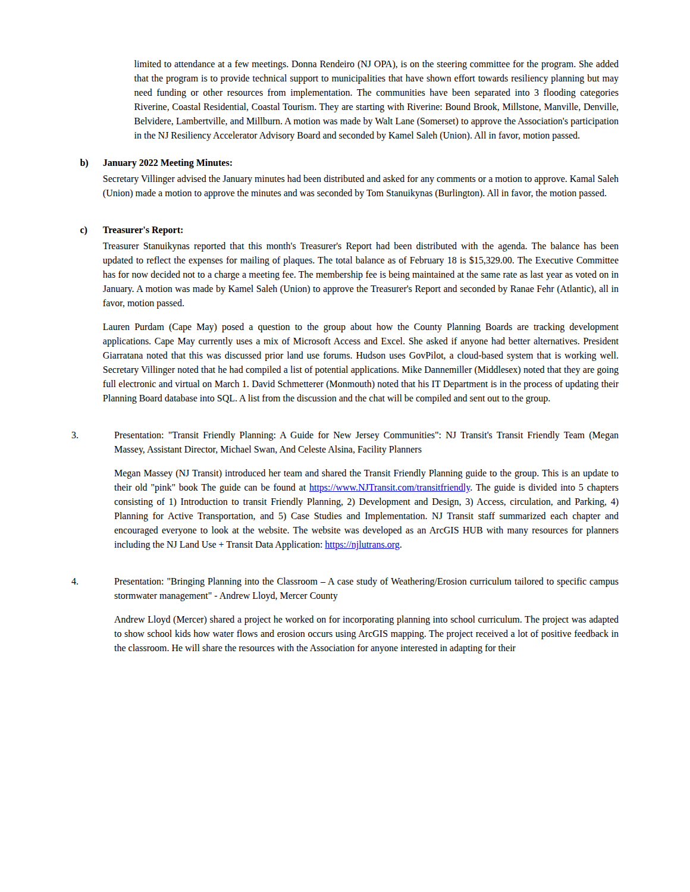limited to attendance at a few meetings. Donna Rendeiro (NJ OPA), is on the steering committee for the program. She added that the program is to provide technical support to municipalities that have shown effort towards resiliency planning but may need funding or other resources from implementation. The communities have been separated into 3 flooding categories Riverine, Coastal Residential, Coastal Tourism. They are starting with Riverine: Bound Brook, Millstone, Manville, Denville, Belvidere, Lambertville, and Millburn. A motion was made by Walt Lane (Somerset) to approve the Association's participation in the NJ Resiliency Accelerator Advisory Board and seconded by Kamel Saleh (Union). All in favor, motion passed.
b)
January 2022 Meeting Minutes:
Secretary Villinger advised the January minutes had been distributed and asked for any comments or a motion to approve. Kamal Saleh (Union) made a motion to approve the minutes and was seconded by Tom Stanuikynas (Burlington). All in favor, the motion passed.
c)
Treasurer's Report:
Treasurer Stanuikynas reported that this month's Treasurer's Report had been distributed with the agenda. The balance has been updated to reflect the expenses for mailing of plaques. The total balance as of February 18 is $15,329.00. The Executive Committee has for now decided not to a charge a meeting fee. The membership fee is being maintained at the same rate as last year as voted on in January. A motion was made by Kamel Saleh (Union) to approve the Treasurer's Report and seconded by Ranae Fehr (Atlantic), all in favor, motion passed.
Lauren Purdam (Cape May) posed a question to the group about how the County Planning Boards are tracking development applications. Cape May currently uses a mix of Microsoft Access and Excel. She asked if anyone had better alternatives. President Giarratana noted that this was discussed prior land use forums. Hudson uses GovPilot, a cloud-based system that is working well. Secretary Villinger noted that he had compiled a list of potential applications. Mike Dannemiller (Middlesex) noted that they are going full electronic and virtual on March 1. David Schmetterer (Monmouth) noted that his IT Department is in the process of updating their Planning Board database into SQL. A list from the discussion and the chat will be compiled and sent out to the group.
3.
Presentation: "Transit Friendly Planning: A Guide for New Jersey Communities": NJ Transit's Transit Friendly Team (Megan Massey, Assistant Director, Michael Swan, And Celeste Alsina, Facility Planners
Megan Massey (NJ Transit) introduced her team and shared the Transit Friendly Planning guide to the group. This is an update to their old "pink" book The guide can be found at https://www.NJTransit.com/transitfriendly. The guide is divided into 5 chapters consisting of 1) Introduction to transit Friendly Planning, 2) Development and Design, 3) Access, circulation, and Parking, 4) Planning for Active Transportation, and 5) Case Studies and Implementation. NJ Transit staff summarized each chapter and encouraged everyone to look at the website. The website was developed as an ArcGIS HUB with many resources for planners including the NJ Land Use + Transit Data Application: https://njlutrans.org.
4.
Presentation: "Bringing Planning into the Classroom – A case study of Weathering/Erosion curriculum tailored to specific campus stormwater management" - Andrew Lloyd, Mercer County
Andrew Lloyd (Mercer) shared a project he worked on for incorporating planning into school curriculum. The project was adapted to show school kids how water flows and erosion occurs using ArcGIS mapping. The project received a lot of positive feedback in the classroom. He will share the resources with the Association for anyone interested in adapting for their